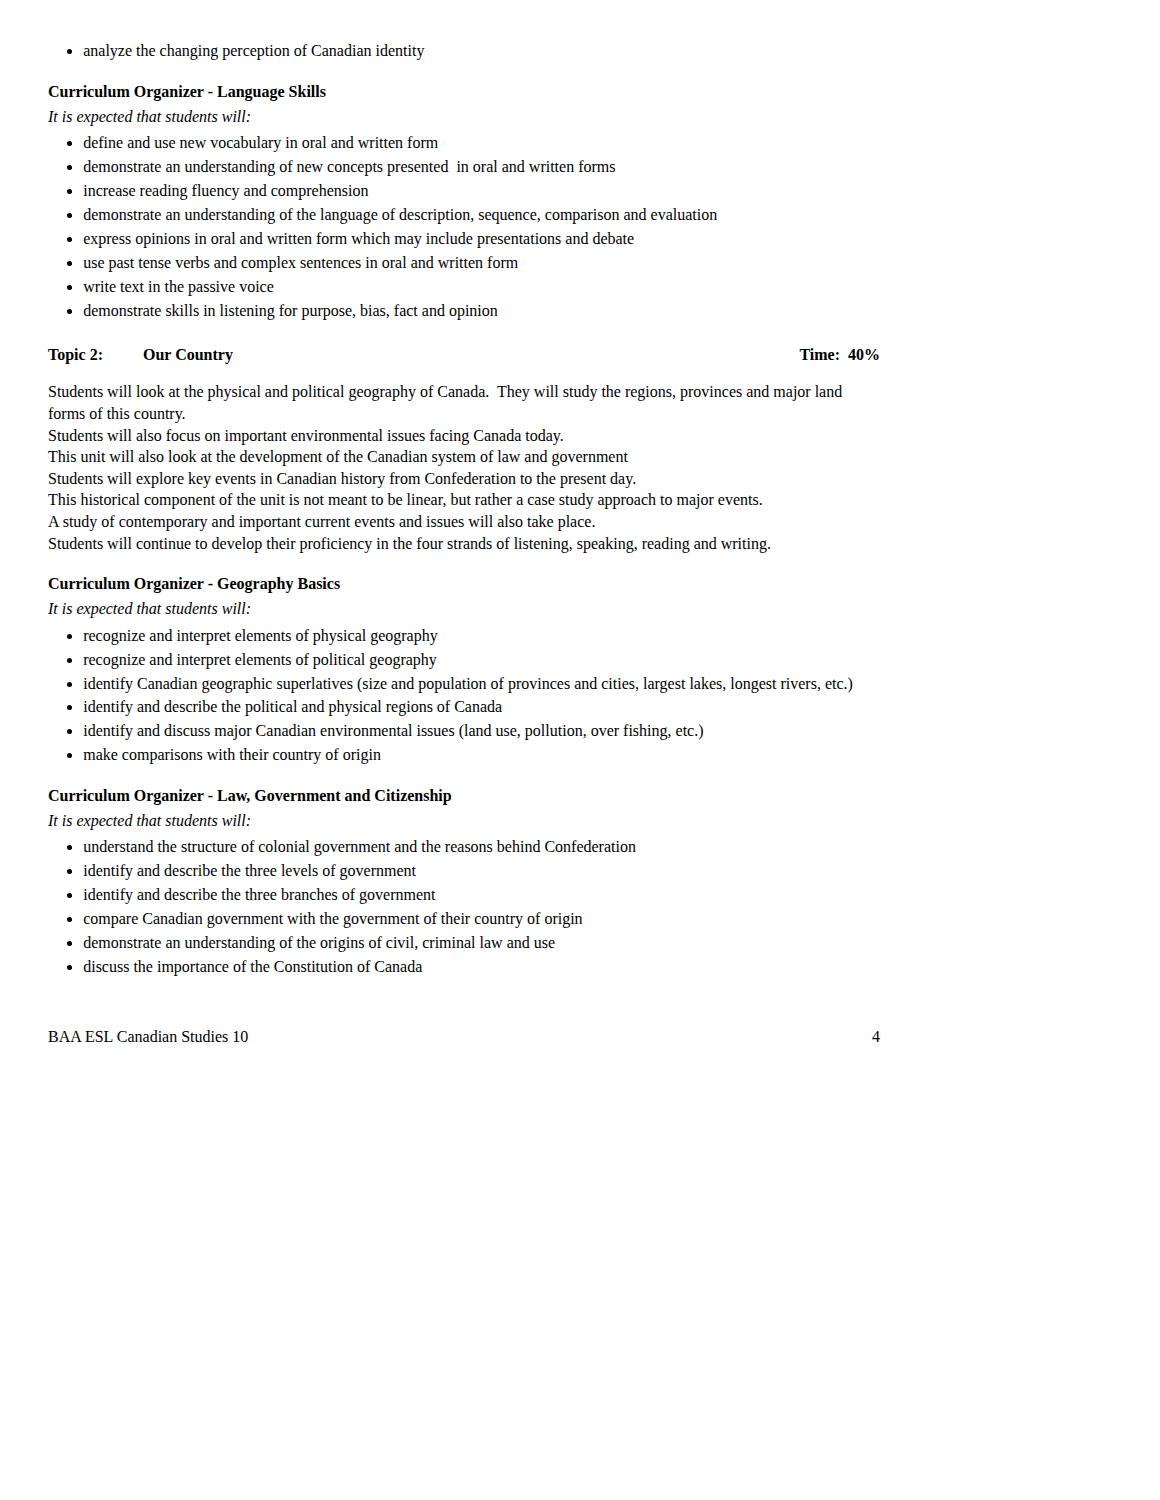analyze the changing perception of Canadian identity
Curriculum Organizer - Language Skills
It is expected that students will:
define and use new vocabulary in oral and written form
demonstrate an understanding of new concepts presented in oral and written forms
increase reading fluency and comprehension
demonstrate an understanding of the language of description, sequence, comparison and evaluation
express opinions in oral and written form which may include presentations and debate
use past tense verbs and complex sentences in oral and written form
write text in the passive voice
demonstrate skills in listening for purpose, bias, fact and opinion
Topic 2: Our Country Time: 40%
Students will look at the physical and political geography of Canada. They will study the regions, provinces and major land forms of this country.
Students will also focus on important environmental issues facing Canada today.
This unit will also look at the development of the Canadian system of law and government
Students will explore key events in Canadian history from Confederation to the present day.
This historical component of the unit is not meant to be linear, but rather a case study approach to major events.
A study of contemporary and important current events and issues will also take place.
Students will continue to develop their proficiency in the four strands of listening, speaking, reading and writing.
Curriculum Organizer - Geography Basics
It is expected that students will:
recognize and interpret elements of physical geography
recognize and interpret elements of political geography
identify Canadian geographic superlatives (size and population of provinces and cities, largest lakes, longest rivers, etc.)
identify and describe the political and physical regions of Canada
identify and discuss major Canadian environmental issues (land use, pollution, over fishing, etc.)
make comparisons with their country of origin
Curriculum Organizer - Law, Government and Citizenship
It is expected that students will:
understand the structure of colonial government and the reasons behind Confederation
identify and describe the three levels of government
identify and describe the three branches of government
compare Canadian government with the government of their country of origin
demonstrate an understanding of the origins of civil, criminal law and use
discuss the importance of the Constitution of Canada
BAA ESL Canadian Studies 10 4